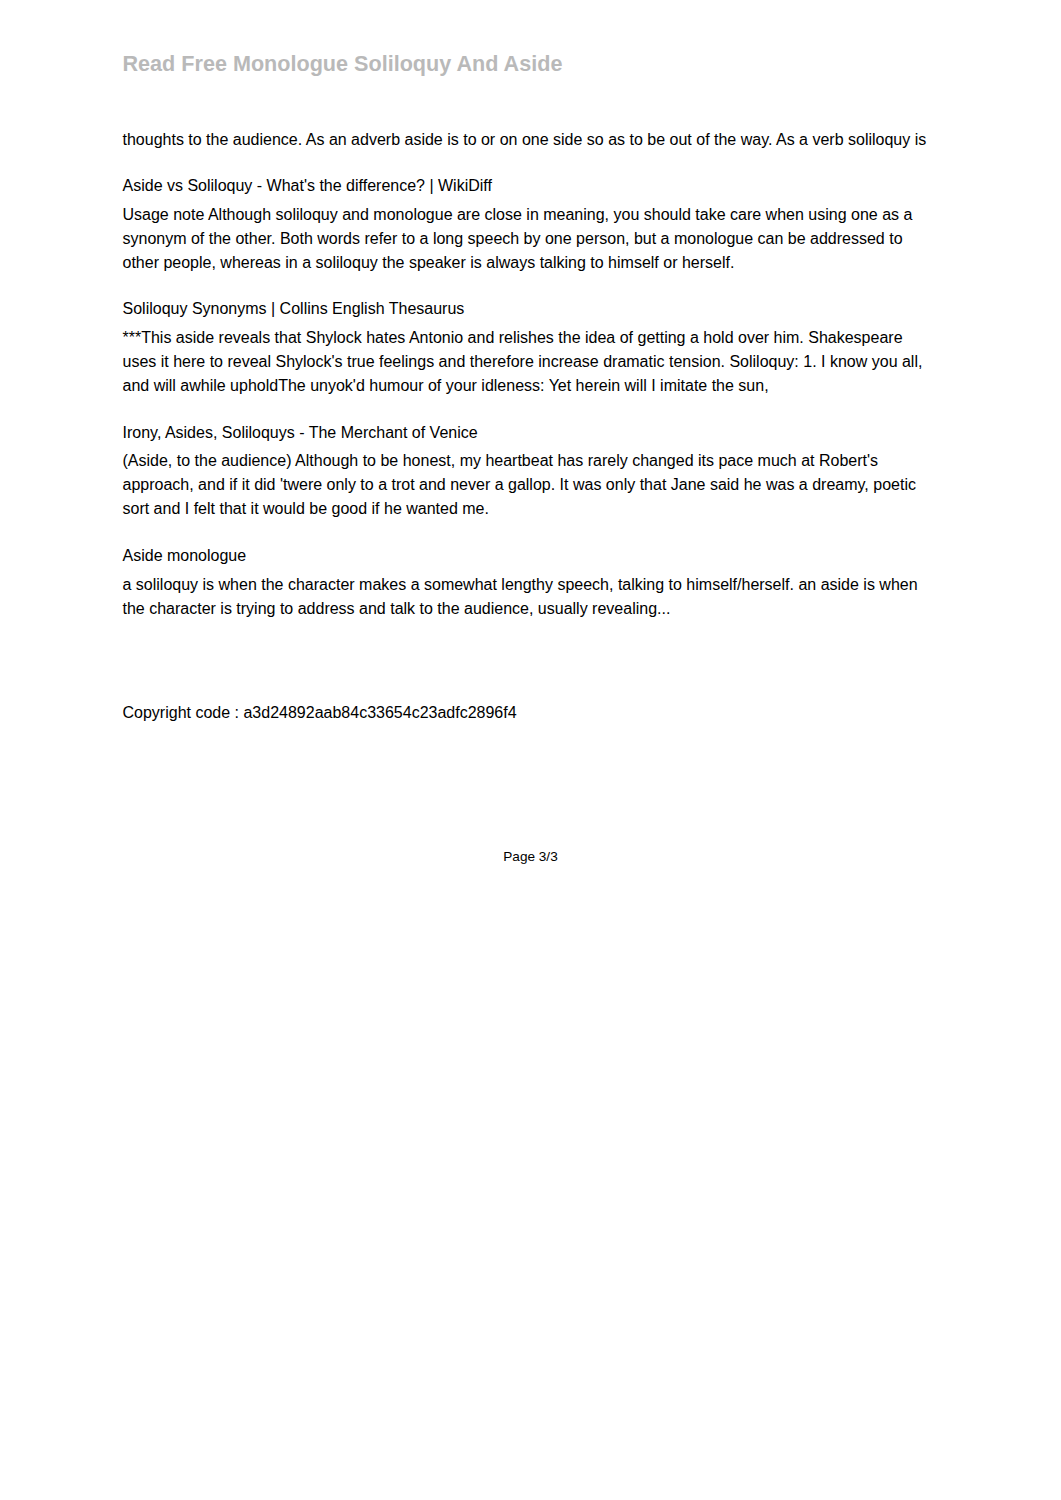Read Free Monologue Soliloquy And Aside
thoughts to the audience. As an adverb aside is to or on one side so as to be out of the way. As a verb soliloquy is
Aside vs Soliloquy - What's the difference? | WikiDiff
Usage note Although soliloquy and monologue are close in meaning, you should take care when using one as a synonym of the other. Both words refer to a long speech by one person, but a monologue can be addressed to other people, whereas in a soliloquy the speaker is always talking to himself or herself.
Soliloquy Synonyms | Collins English Thesaurus
***This aside reveals that Shylock hates Antonio and relishes the idea of getting a hold over him. Shakespeare uses it here to reveal Shylock's true feelings and therefore increase dramatic tension. Soliloquy: 1. I know you all, and will awhile upholdThe unyok'd humour of your idleness: Yet herein will I imitate the sun,
Irony, Asides, Soliloquys - The Merchant of Venice
(Aside, to the audience) Although to be honest, my heartbeat has rarely changed its pace much at Robert's approach, and if it did 'twere only to a trot and never a gallop. It was only that Jane said he was a dreamy, poetic sort and I felt that it would be good if he wanted me.
Aside monologue
a soliloquy is when the character makes a somewhat lengthy speech, talking to himself/herself. an aside is when the character is trying to address and talk to the audience, usually revealing...
Copyright code : a3d24892aab84c33654c23adfc2896f4
Page 3/3